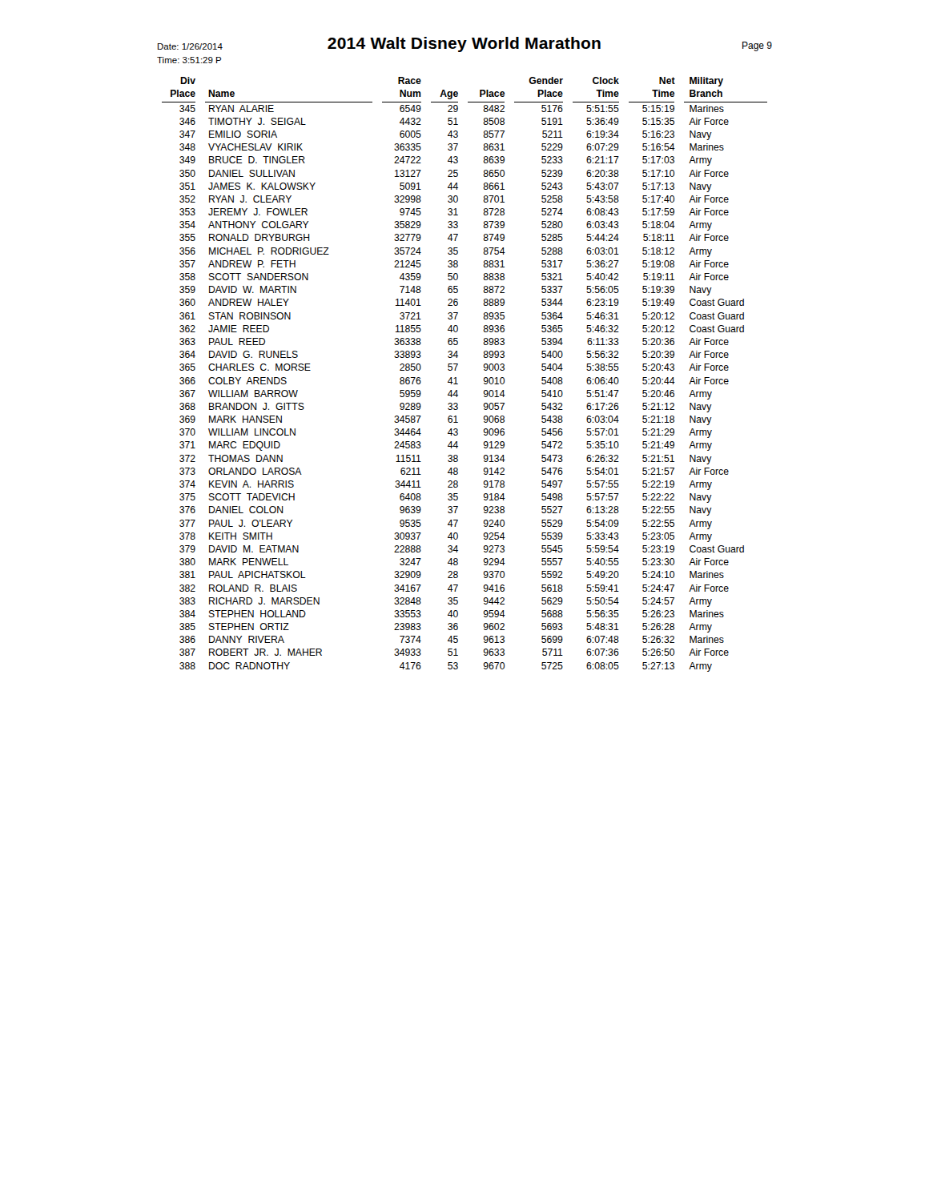Date: 1/26/2014
Time: 3:51:29 P
2014 Walt Disney World Marathon
Page 9
| Div | | Race | | | Gender | Clock | Net | Military |
| --- | --- | --- | --- | --- | --- | --- | --- | --- |
| Place | Name | Num | Age | Place | Place | Time | Time | Branch |
| 345 | RYAN ALARIE | 6549 | 29 | 8482 | 5176 | 5:51:55 | 5:15:19 | Marines |
| 346 | TIMOTHY J. SEIGAL | 4432 | 51 | 8508 | 5191 | 5:36:49 | 5:15:35 | Air Force |
| 347 | EMILIO SORIA | 6005 | 43 | 8577 | 5211 | 6:19:34 | 5:16:23 | Navy |
| 348 | VYACHESLAV KIRIK | 36335 | 37 | 8631 | 5229 | 6:07:29 | 5:16:54 | Marines |
| 349 | BRUCE D. TINGLER | 24722 | 43 | 8639 | 5233 | 6:21:17 | 5:17:03 | Army |
| 350 | DANIEL SULLIVAN | 13127 | 25 | 8650 | 5239 | 6:20:38 | 5:17:10 | Air Force |
| 351 | JAMES K. KALOWSKY | 5091 | 44 | 8661 | 5243 | 5:43:07 | 5:17:13 | Navy |
| 352 | RYAN J. CLEARY | 32998 | 30 | 8701 | 5258 | 5:43:58 | 5:17:40 | Air Force |
| 353 | JEREMY J. FOWLER | 9745 | 31 | 8728 | 5274 | 6:08:43 | 5:17:59 | Air Force |
| 354 | ANTHONY COLGARY | 35829 | 33 | 8739 | 5280 | 6:03:43 | 5:18:04 | Army |
| 355 | RONALD DRYBURGH | 32779 | 47 | 8749 | 5285 | 5:44:24 | 5:18:11 | Air Force |
| 356 | MICHAEL P. RODRIGUEZ | 35724 | 35 | 8754 | 5288 | 6:03:01 | 5:18:12 | Army |
| 357 | ANDREW P. FETH | 21245 | 38 | 8831 | 5317 | 5:36:27 | 5:19:08 | Air Force |
| 358 | SCOTT SANDERSON | 4359 | 50 | 8838 | 5321 | 5:40:42 | 5:19:11 | Air Force |
| 359 | DAVID W. MARTIN | 7148 | 65 | 8872 | 5337 | 5:56:05 | 5:19:39 | Navy |
| 360 | ANDREW HALEY | 11401 | 26 | 8889 | 5344 | 6:23:19 | 5:19:49 | Coast Guard |
| 361 | STAN ROBINSON | 3721 | 37 | 8935 | 5364 | 5:46:31 | 5:20:12 | Coast Guard |
| 362 | JAMIE REED | 11855 | 40 | 8936 | 5365 | 5:46:32 | 5:20:12 | Coast Guard |
| 363 | PAUL REED | 36338 | 65 | 8983 | 5394 | 6:11:33 | 5:20:36 | Air Force |
| 364 | DAVID G. RUNELS | 33893 | 34 | 8993 | 5400 | 5:56:32 | 5:20:39 | Air Force |
| 365 | CHARLES C. MORSE | 2850 | 57 | 9003 | 5404 | 5:38:55 | 5:20:43 | Air Force |
| 366 | COLBY ARENDS | 8676 | 41 | 9010 | 5408 | 6:06:40 | 5:20:44 | Air Force |
| 367 | WILLIAM BARROW | 5959 | 44 | 9014 | 5410 | 5:51:47 | 5:20:46 | Army |
| 368 | BRANDON J. GITTS | 9289 | 33 | 9057 | 5432 | 6:17:26 | 5:21:12 | Navy |
| 369 | MARK HANSEN | 34587 | 61 | 9068 | 5438 | 6:03:04 | 5:21:18 | Navy |
| 370 | WILLIAM LINCOLN | 34464 | 43 | 9096 | 5456 | 5:57:01 | 5:21:29 | Army |
| 371 | MARC EDQUID | 24583 | 44 | 9129 | 5472 | 5:35:10 | 5:21:49 | Army |
| 372 | THOMAS DANN | 11511 | 38 | 9134 | 5473 | 6:26:32 | 5:21:51 | Navy |
| 373 | ORLANDO LAROSA | 6211 | 48 | 9142 | 5476 | 5:54:01 | 5:21:57 | Air Force |
| 374 | KEVIN A. HARRIS | 34411 | 28 | 9178 | 5497 | 5:57:55 | 5:22:19 | Army |
| 375 | SCOTT TADEVICH | 6408 | 35 | 9184 | 5498 | 5:57:57 | 5:22:22 | Navy |
| 376 | DANIEL COLON | 9639 | 37 | 9238 | 5527 | 6:13:28 | 5:22:55 | Navy |
| 377 | PAUL J. O'LEARY | 9535 | 47 | 9240 | 5529 | 5:54:09 | 5:22:55 | Army |
| 378 | KEITH SMITH | 30937 | 40 | 9254 | 5539 | 5:33:43 | 5:23:05 | Army |
| 379 | DAVID M. EATMAN | 22888 | 34 | 9273 | 5545 | 5:59:54 | 5:23:19 | Coast Guard |
| 380 | MARK PENWELL | 3247 | 48 | 9294 | 5557 | 5:40:55 | 5:23:30 | Air Force |
| 381 | PAUL APICHATSKOL | 32909 | 28 | 9370 | 5592 | 5:49:20 | 5:24:10 | Marines |
| 382 | ROLAND R. BLAIS | 34167 | 47 | 9416 | 5618 | 5:59:41 | 5:24:47 | Air Force |
| 383 | RICHARD J. MARSDEN | 32848 | 35 | 9442 | 5629 | 5:50:54 | 5:24:57 | Army |
| 384 | STEPHEN HOLLAND | 33553 | 40 | 9594 | 5688 | 5:56:35 | 5:26:23 | Marines |
| 385 | STEPHEN ORTIZ | 23983 | 36 | 9602 | 5693 | 5:48:31 | 5:26:28 | Army |
| 386 | DANNY RIVERA | 7374 | 45 | 9613 | 5699 | 6:07:48 | 5:26:32 | Marines |
| 387 | ROBERT JR. J. MAHER | 34933 | 51 | 9633 | 5711 | 6:07:36 | 5:26:50 | Air Force |
| 388 | DOC RADNOTHY | 4176 | 53 | 9670 | 5725 | 6:08:05 | 5:27:13 | Army |